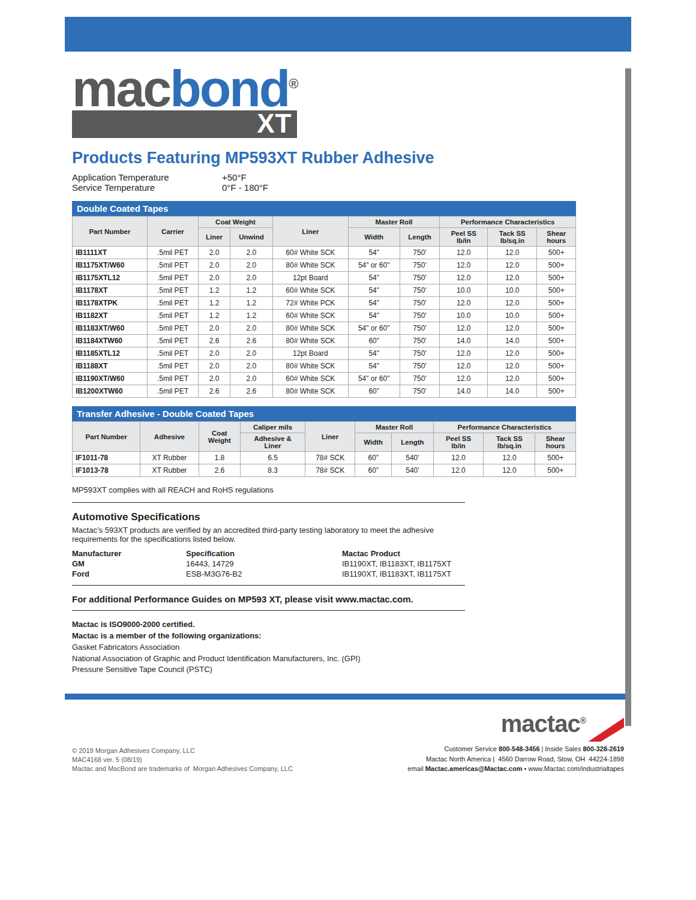mac bond®
XT
Products Featuring MP593XT Rubber Adhesive
Application Temperature+50°F
Service Temperature0°F - 180°F
Double Coated Tapes
| Part Number | Carrier | Coat Weight | Liner | Master Roll | Performance Characteristics |
| --- | --- | --- | --- | --- | --- |
| Liner | Unwind | Width | Length | Peel SS lb/in | Tack SS lb/sq.in | Shear hours |
| IB1111XT | .5mil PET | 2.0 | 2.0 | 60# White SCK | 54" | 750' | 12.0 | 12.0 | 500+ |
| IB1175XT/W60 | .5mil PET | 2.0 | 2.0 | 80# White SCK | 54" or 60" | 750' | 12.0 | 12.0 | 500+ |
| IB1175XTL12 | .5mil PET | 2.0 | 2.0 | 12pt Board | 54" | 750' | 12.0 | 12.0 | 500+ |
| IB1178XT | .5mil PET | 1.2 | 1.2 | 60# White SCK | 54" | 750' | 10.0 | 10.0 | 500+ |
| IB1178XTPK | .5mil PET | 1.2 | 1.2 | 72# White PCK | 54" | 750' | 12.0 | 12.0 | 500+ |
| IB1182XT | .5mil PET | 1.2 | 1.2 | 60# White SCK | 54" | 750' | 10.0 | 10.0 | 500+ |
| IB1183XT/W60 | .5mil PET | 2.0 | 2.0 | 80# White SCK | 54" or 60" | 750' | 12.0 | 12.0 | 500+ |
| IB1184XTW60 | .5mil PET | 2.6 | 2.6 | 80# White SCK | 60" | 750' | 14.0 | 14.0 | 500+ |
| IB1185XTL12 | .5mil PET | 2.0 | 2.0 | 12pt Board | 54" | 750' | 12.0 | 12.0 | 500+ |
| IB1188XT | .5mil PET | 2.0 | 2.0 | 80# White SCK | 54" | 750' | 12.0 | 12.0 | 500+ |
| IB1190XT/W60 | .5mil PET | 2.0 | 2.0 | 60# White SCK | 54" or 60" | 750' | 12.0 | 12.0 | 500+ |
| IB1200XTW60 | .5mil PET | 2.6 | 2.6 | 80# White SCK | 60" | 750' | 14.0 | 14.0 | 500+ |
Transfer Adhesive - Double Coated Tapes
| Part Number | Adhesive | Coat Weight | Caliper mils | Liner | Master Roll | Performance Characteristics |
| --- | --- | --- | --- | --- | --- | --- |
| Adhesive & Liner | Width | Length | Peel SS lb/in | Tack SS lb/sq.in | Shear hours |
| IF1011-78 | XT Rubber | 1.8 | 6.5 | 78# SCK | 60” | 540' | 12.0 | 12.0 | 500+ |
| IF1013-78 | XT Rubber | 2.6 | 8.3 | 78# SCK | 60” | 540' | 12.0 | 12.0 | 500+ |
MP593XT complies with all REACH and RoHS regulations
Automotive Specifications
Mactac’s 593XT products are verified by an accredited third-party testing laboratory to meet the adhesive requirements for the specifications listed below.
| Manufacturer | Specification | Mactac Product |
| --- | --- | --- |
| GM | 16443, 14729 | IB1190XT, IB1183XT, IB1175XT |
| Ford | ESB-M3G76-B2 | IB1190XT, IB1183XT, IB1175XT |
For additional Performance Guides on MP593 XT, please visit www.mactac.com.
Mactac is ISO9000-2000 certified.
Mactac is a member of the following organizations:
Gasket Fabricators Association
National Association of Graphic and Product Identification Manufacturers, Inc. (GPI)
Pressure Sensitive Tape Council (PSTC)
© 2019 Morgan Adhesives Company, LLC
MAC4168 ver. 5 (08/19)
Mactac and MacBond are trademarks of Morgan Adhesives Company, LLC
mactac®
Customer Service 800-548-3456 | Inside Sales 800-328-2619
Mactac North America | 4560 Darrow Road, Stow, OH 44224-1898
email Mactac.americas@Mactac.com • www.Mactac.com/industrialtapes